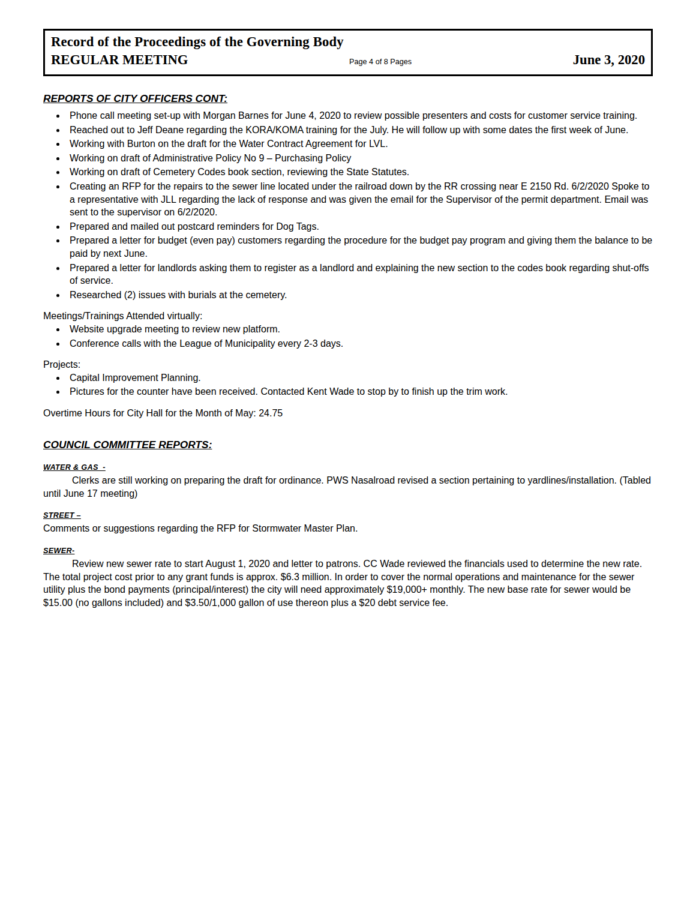Record of the Proceedings of the Governing Body
REGULAR MEETING Page 4 of 8 Pages June 3, 2020
REPORTS OF CITY OFFICERS CONT:
Phone call meeting set-up with Morgan Barnes for June 4, 2020 to review possible presenters and costs for customer service training.
Reached out to Jeff Deane regarding the KORA/KOMA training for the July. He will follow up with some dates the first week of June.
Working with Burton on the draft for the Water Contract Agreement for LVL.
Working on draft of Administrative Policy No 9 – Purchasing Policy
Working on draft of Cemetery Codes book section, reviewing the State Statutes.
Creating an RFP for the repairs to the sewer line located under the railroad down by the RR crossing near E 2150 Rd. 6/2/2020 Spoke to a representative with JLL regarding the lack of response and was given the email for the Supervisor of the permit department. Email was sent to the supervisor on 6/2/2020.
Prepared and mailed out postcard reminders for Dog Tags.
Prepared a letter for budget (even pay) customers regarding the procedure for the budget pay program and giving them the balance to be paid by next June.
Prepared a letter for landlords asking them to register as a landlord and explaining the new section to the codes book regarding shut-offs of service.
Researched (2) issues with burials at the cemetery.
Meetings/Trainings Attended virtually:
Website upgrade meeting to review new platform.
Conference calls with the League of Municipality every 2-3 days.
Projects:
Capital Improvement Planning.
Pictures for the counter have been received. Contacted Kent Wade to stop by to finish up the trim work.
Overtime Hours for City Hall for the Month of May: 24.75
COUNCIL COMMITTEE REPORTS:
WATER & GAS -
Clerks are still working on preparing the draft for ordinance. PWS Nasalroad revised a section pertaining to yardlines/installation. (Tabled until June 17 meeting)
STREET –
Comments or suggestions regarding the RFP for Stormwater Master Plan.
SEWER-
Review new sewer rate to start August 1, 2020 and letter to patrons. CC Wade reviewed the financials used to determine the new rate. The total project cost prior to any grant funds is approx. $6.3 million. In order to cover the normal operations and maintenance for the sewer utility plus the bond payments (principal/interest) the city will need approximately $19,000+ monthly. The new base rate for sewer would be $15.00 (no gallons included) and $3.50/1,000 gallon of use thereon plus a $20 debt service fee.